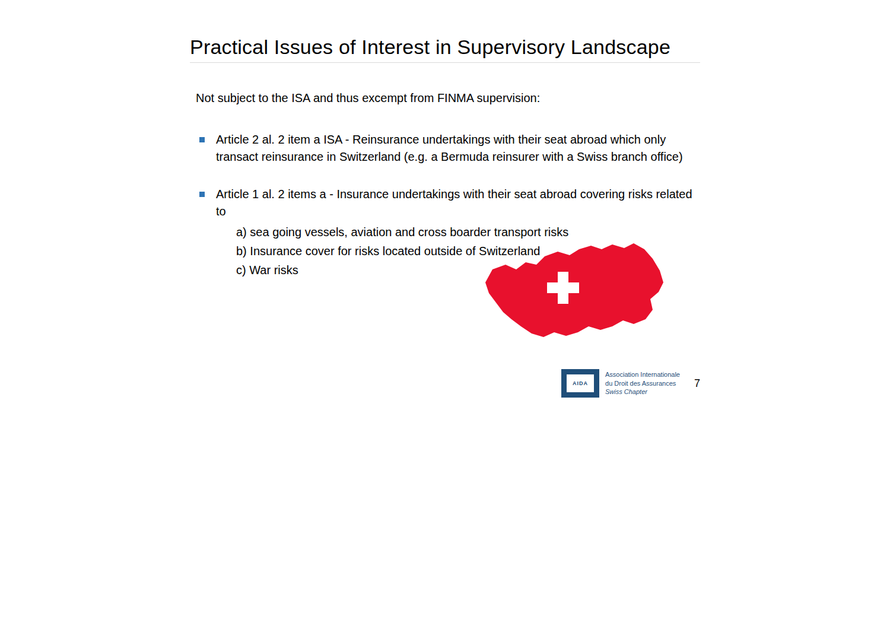Practical Issues of Interest in Supervisory Landscape
Not subject to the ISA and thus excempt from FINMA supervision:
Article 2 al. 2 item a ISA - Reinsurance undertakings with their seat abroad which only transact reinsurance in Switzerland (e.g. a Bermuda reinsurer with a Swiss branch office)
Article 1 al. 2 items a - Insurance undertakings with their seat abroad covering risks related to
a) sea going vessels, aviation and cross boarder transport risks
b) Insurance cover for risks located outside of Switzerland
c) War risks
AIDA
Association Internationale
du Droit des Assurances
Swiss Chapter
7